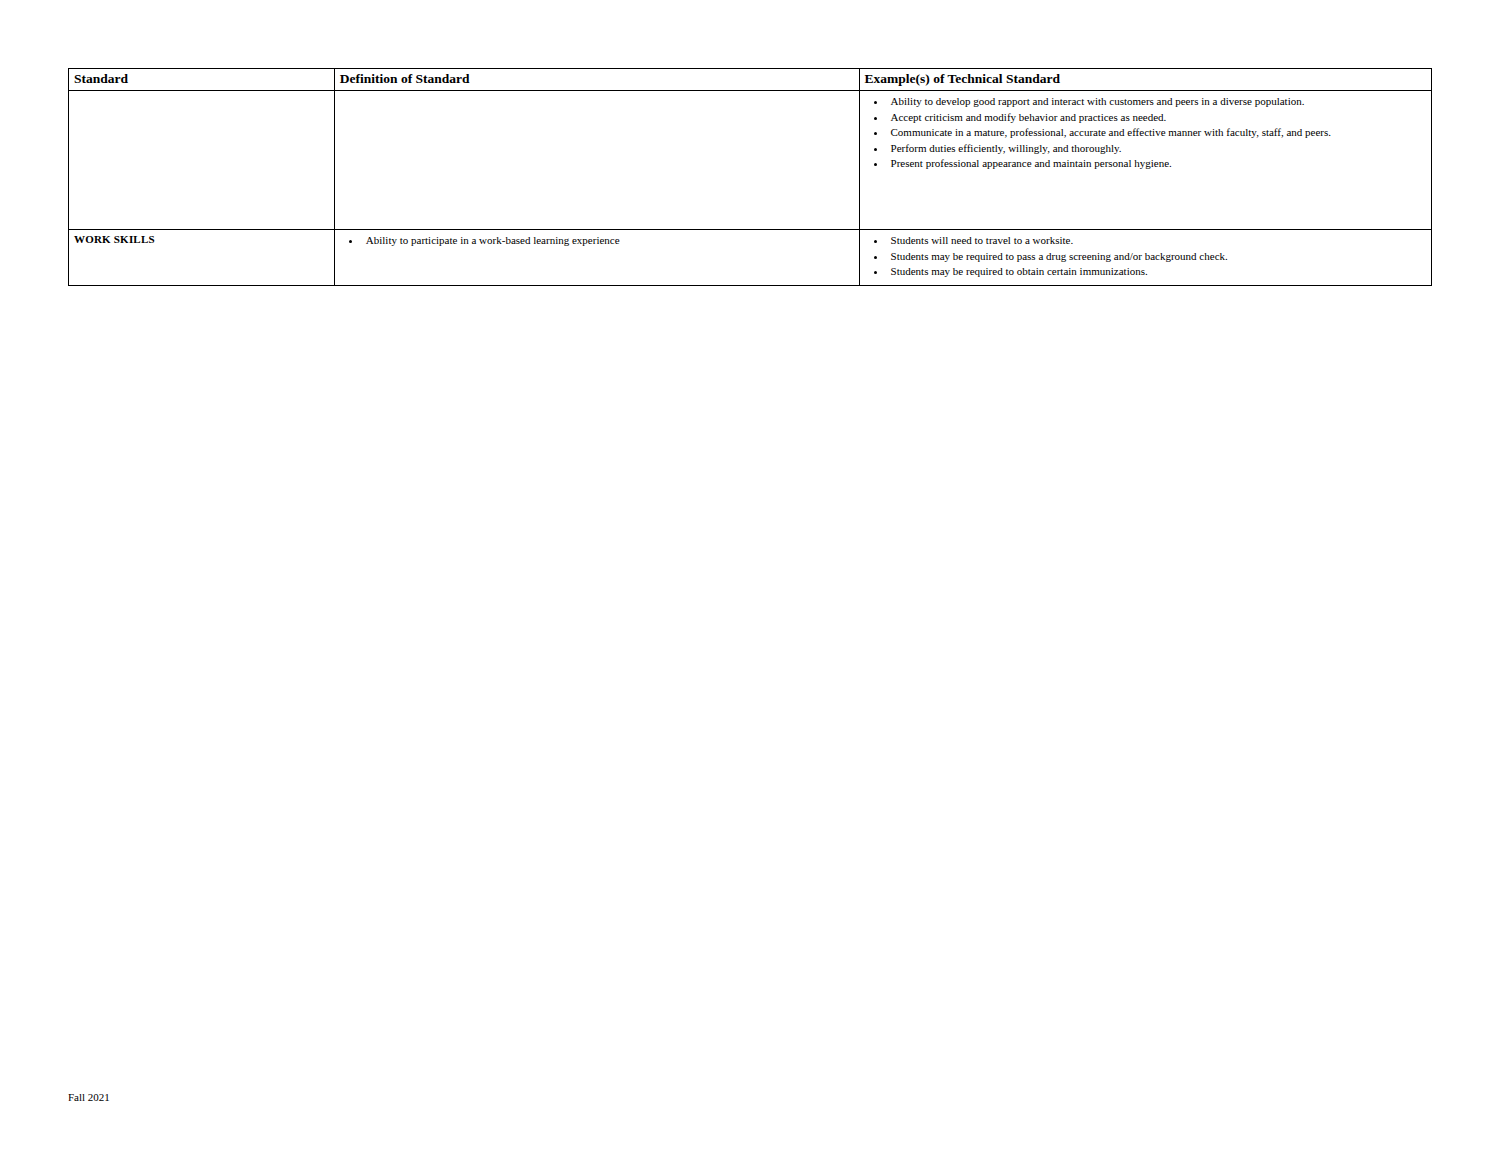| Standard | Definition of Standard | Example(s) of Technical Standard |
| --- | --- | --- |
| | | Ability to develop good rapport and interact with customers and peers in a diverse population. Accept criticism and modify behavior and practices as needed. Communicate in a mature, professional, accurate and effective manner with faculty, staff, and peers. Perform duties efficiently, willingly, and thoroughly. Present professional appearance and maintain personal hygiene. |
| WORK SKILLS | Ability to participate in a work-based learning experience | Students will need to travel to a worksite. Students may be required to pass a drug screening and/or background check. Students may be required to obtain certain immunizations. |
Fall 2021